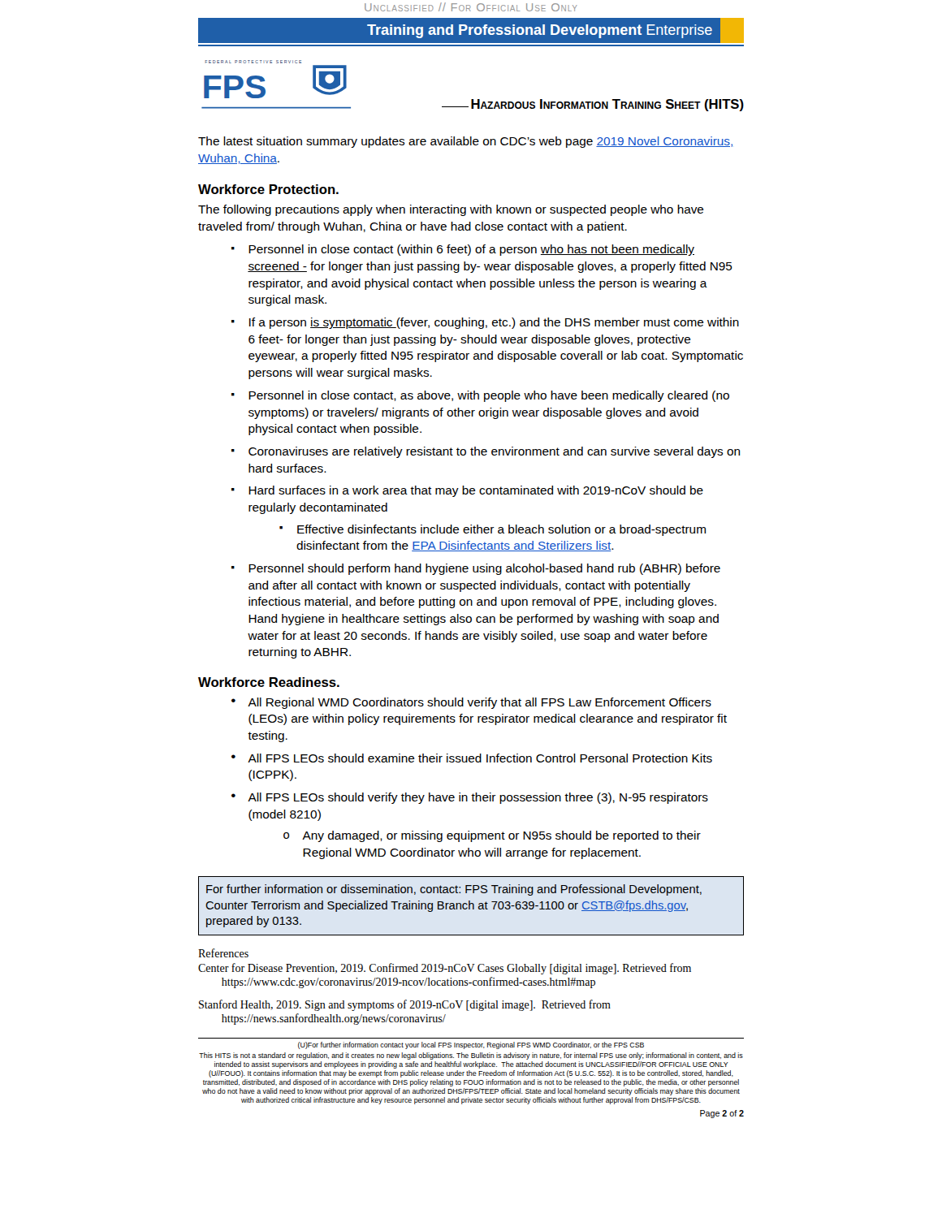Unclassified // For Official Use Only
Training and Professional Development Enterprise
FEDERAL PROTECTIVE SERVICE FPS
Hazardous Information Training Sheet (HITS)
The latest situation summary updates are available on CDC’s web page 2019 Novel Coronavirus, Wuhan, China.
Workforce Protection.
The following precautions apply when interacting with known or suspected people who have traveled from/ through Wuhan, China or have had close contact with a patient.
Personnel in close contact (within 6 feet) of a person who has not been medically screened - for longer than just passing by- wear disposable gloves, a properly fitted N95 respirator, and avoid physical contact when possible unless the person is wearing a surgical mask.
If a person is symptomatic (fever, coughing, etc.) and the DHS member must come within 6 feet- for longer than just passing by- should wear disposable gloves, protective eyewear, a properly fitted N95 respirator and disposable coverall or lab coat. Symptomatic persons will wear surgical masks.
Personnel in close contact, as above, with people who have been medically cleared (no symptoms) or travelers/ migrants of other origin wear disposable gloves and avoid physical contact when possible.
Coronaviruses are relatively resistant to the environment and can survive several days on hard surfaces.
Hard surfaces in a work area that may be contaminated with 2019-nCoV should be regularly decontaminated
Effective disinfectants include either a bleach solution or a broad-spectrum disinfectant from the EPA Disinfectants and Sterilizers list.
Personnel should perform hand hygiene using alcohol-based hand rub (ABHR) before and after all contact with known or suspected individuals, contact with potentially infectious material, and before putting on and upon removal of PPE, including gloves. Hand hygiene in healthcare settings also can be performed by washing with soap and water for at least 20 seconds. If hands are visibly soiled, use soap and water before returning to ABHR.
Workforce Readiness.
All Regional WMD Coordinators should verify that all FPS Law Enforcement Officers (LEOs) are within policy requirements for respirator medical clearance and respirator fit testing.
All FPS LEOs should examine their issued Infection Control Personal Protection Kits (ICPPK).
All FPS LEOs should verify they have in their possession three (3), N-95 respirators (model 8210)
Any damaged, or missing equipment or N95s should be reported to their Regional WMD Coordinator who will arrange for replacement.
For further information or dissemination, contact: FPS Training and Professional Development, Counter Terrorism and Specialized Training Branch at 703-639-1100 or CSTB@fps.dhs.gov, prepared by 0133.
References
Center for Disease Prevention, 2019. Confirmed 2019-nCoV Cases Globally [digital image]. Retrieved from https://www.cdc.gov/coronavirus/2019-ncov/locations-confirmed-cases.html#map
Stanford Health, 2019. Sign and symptoms of 2019-nCoV [digital image]. Retrieved from https://news.sanfordhealth.org/news/coronavirus/
(U)For further information contact your local FPS Inspector, Regional FPS WMD Coordinator, or the FPS CSB
This HITS is not a standard or regulation, and it creates no new legal obligations. The Bulletin is advisory in nature, for internal FPS use only; informational in content, and is intended to assist supervisors and employees in providing a safe and healthful workplace. The attached document is UNCLASSIFIED//FOR OFFICIAL USE ONLY (U//FOUO). It contains information that may be exempt from public release under the Freedom of Information Act (5 U.S.C. 552). It is to be controlled, stored, handled, transmitted, distributed, and disposed of in accordance with DHS policy relating to FOUO information and is not to be released to the public, the media, or other personnel who do not have a valid need to know without prior approval of an authorized DHS/FPS/TEEP official. State and local homeland security officials may share this document with authorized critical infrastructure and key resource personnel and private sector security officials without further approval from DHS/FPS/CSB.
Page 2 of 2